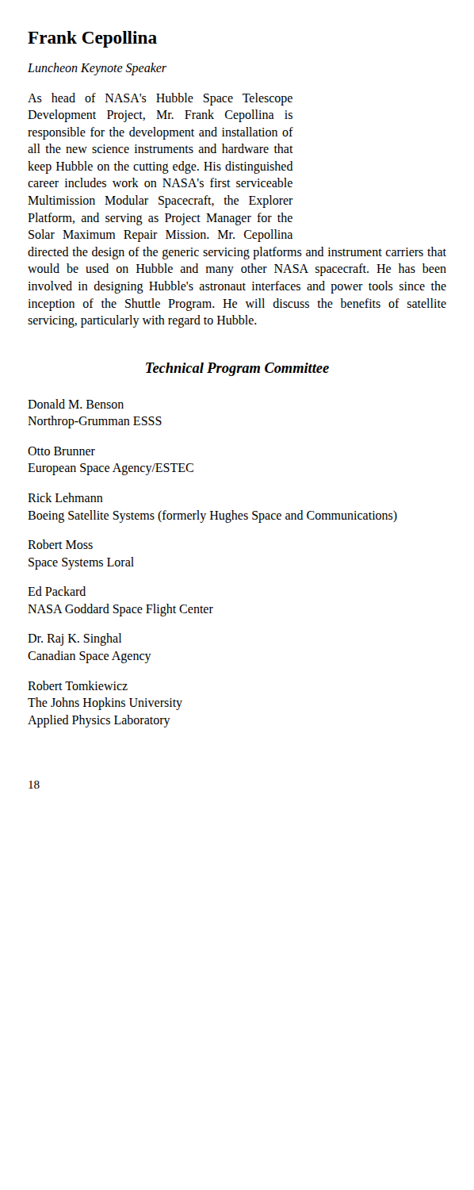Frank Cepollina
Luncheon Keynote Speaker
As head of NASA's Hubble Space Telescope Development Project, Mr. Frank Cepollina is responsible for the development and installation of all the new science instruments and hardware that keep Hubble on the cutting edge. His distinguished career includes work on NASA's first serviceable Multimission Modular Spacecraft, the Explorer Platform, and serving as Project Manager for the Solar Maximum Repair Mission. Mr. Cepollina directed the design of the generic servicing platforms and instrument carriers that would be used on Hubble and many other NASA spacecraft. He has been involved in designing Hubble's astronaut interfaces and power tools since the inception of the Shuttle Program. He will discuss the benefits of satellite servicing, particularly with regard to Hubble.
Technical Program Committee
Donald M. Benson Northrop-Grumman ESSS
Otto Brunner European Space Agency/ESTEC
Rick Lehmann Boeing Satellite Systems (formerly Hughes Space and Communications)
Robert Moss Space Systems Loral
Ed Packard NASA Goddard Space Flight Center
Dr. Raj K. Singhal Canadian Space Agency
Robert Tomkiewicz The Johns Hopkins University Applied Physics Laboratory
18